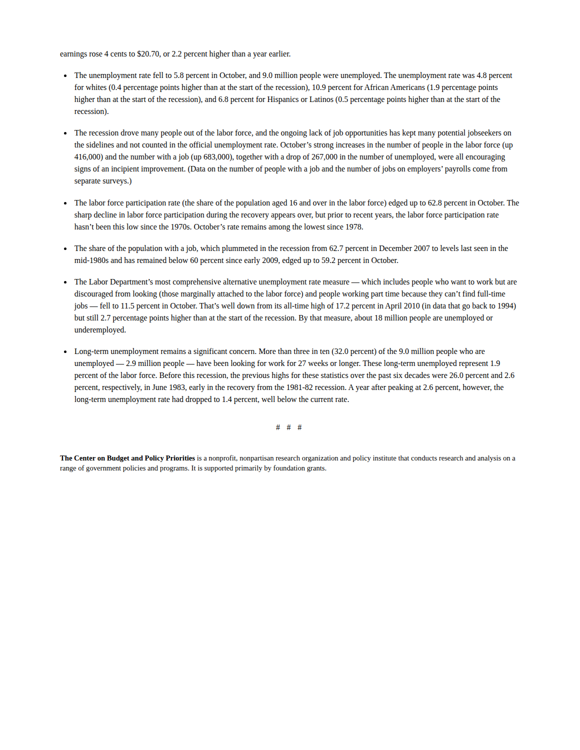earnings rose 4 cents to $20.70, or 2.2 percent higher than a year earlier.
The unemployment rate fell to 5.8 percent in October, and 9.0 million people were unemployed. The unemployment rate was 4.8 percent for whites (0.4 percentage points higher than at the start of the recession), 10.9 percent for African Americans (1.9 percentage points higher than at the start of the recession), and 6.8 percent for Hispanics or Latinos (0.5 percentage points higher than at the start of the recession).
The recession drove many people out of the labor force, and the ongoing lack of job opportunities has kept many potential jobseekers on the sidelines and not counted in the official unemployment rate. October’s strong increases in the number of people in the labor force (up 416,000) and the number with a job (up 683,000), together with a drop of 267,000 in the number of unemployed, were all encouraging signs of an incipient improvement. (Data on the number of people with a job and the number of jobs on employers’ payrolls come from separate surveys.)
The labor force participation rate (the share of the population aged 16 and over in the labor force) edged up to 62.8 percent in October. The sharp decline in labor force participation during the recovery appears over, but prior to recent years, the labor force participation rate hasn’t been this low since the 1970s. October’s rate remains among the lowest since 1978.
The share of the population with a job, which plummeted in the recession from 62.7 percent in December 2007 to levels last seen in the mid-1980s and has remained below 60 percent since early 2009, edged up to 59.2 percent in October.
The Labor Department’s most comprehensive alternative unemployment rate measure — which includes people who want to work but are discouraged from looking (those marginally attached to the labor force) and people working part time because they can’t find full-time jobs — fell to 11.5 percent in October. That’s well down from its all-time high of 17.2 percent in April 2010 (in data that go back to 1994) but still 2.7 percentage points higher than at the start of the recession. By that measure, about 18 million people are unemployed or underemployed.
Long-term unemployment remains a significant concern. More than three in ten (32.0 percent) of the 9.0 million people who are unemployed — 2.9 million people — have been looking for work for 27 weeks or longer. These long-term unemployed represent 1.9 percent of the labor force. Before this recession, the previous highs for these statistics over the past six decades were 26.0 percent and 2.6 percent, respectively, in June 1983, early in the recovery from the 1981-82 recession. A year after peaking at 2.6 percent, however, the long-term unemployment rate had dropped to 1.4 percent, well below the current rate.
# # #
The Center on Budget and Policy Priorities is a nonprofit, nonpartisan research organization and policy institute that conducts research and analysis on a range of government policies and programs. It is supported primarily by foundation grants.